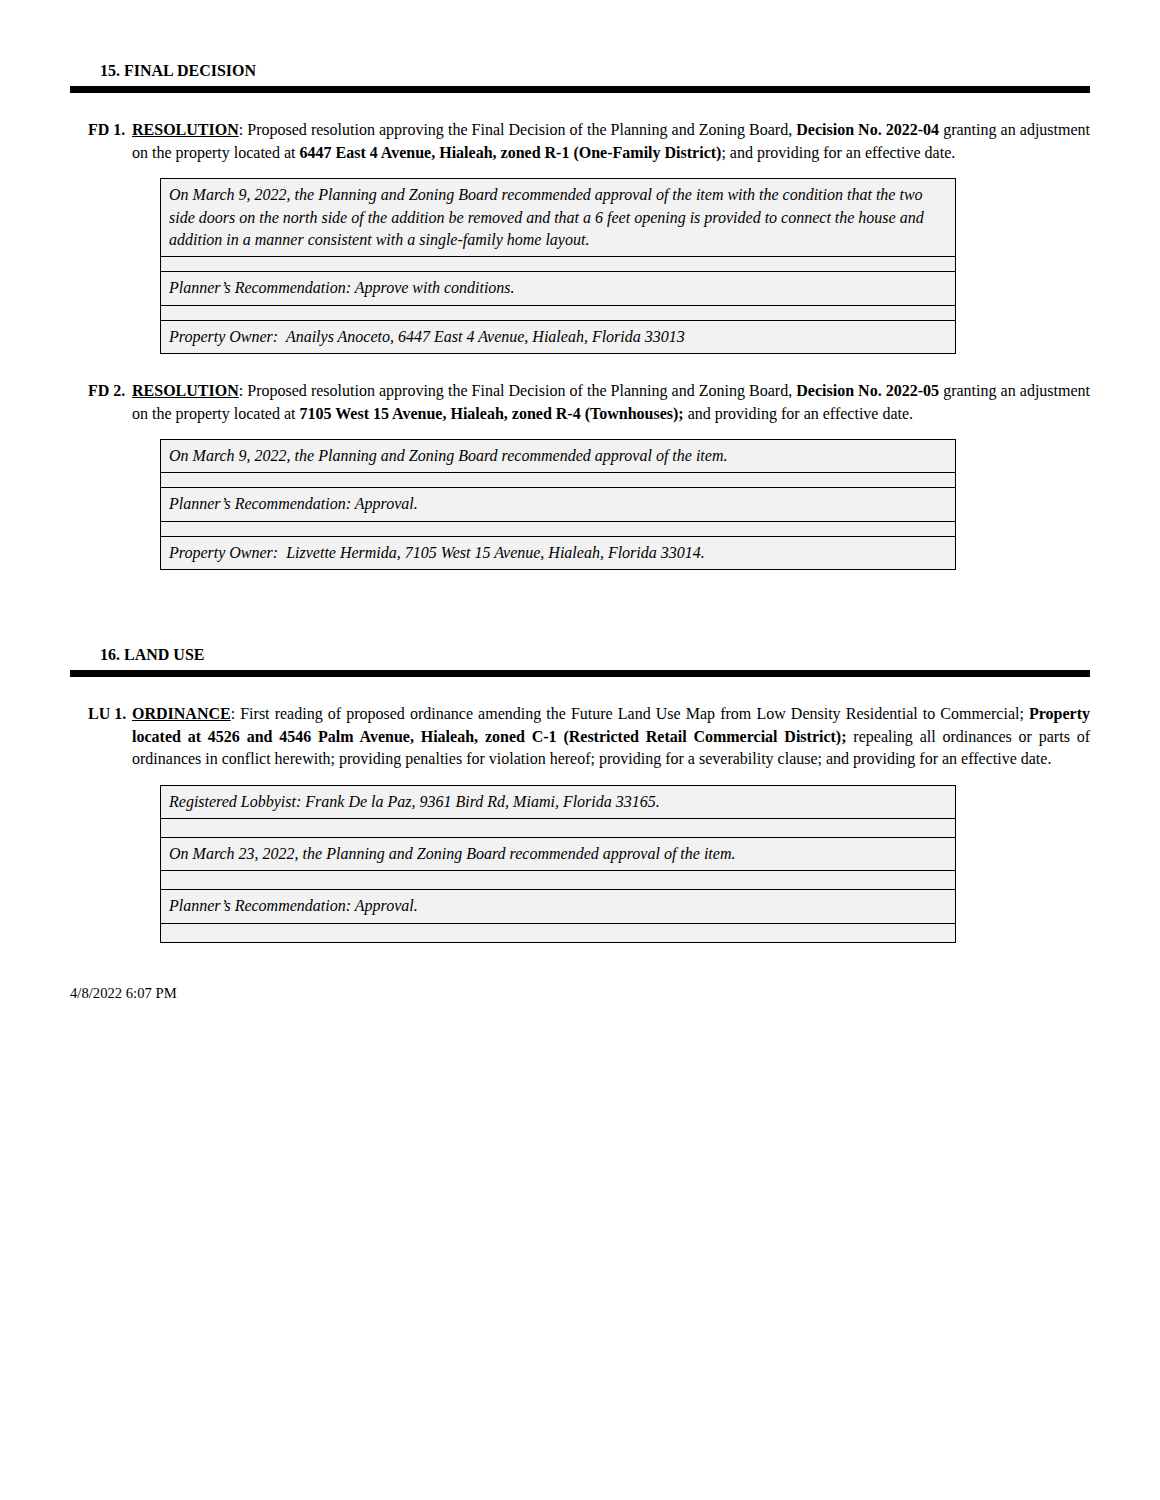15. FINAL DECISION
FD 1.
RESOLUTION: Proposed resolution approving the Final Decision of the Planning and Zoning Board, Decision No. 2022-04 granting an adjustment on the property located at 6447 East 4 Avenue, Hialeah, zoned R-1 (One-Family District); and providing for an effective date.
| On March 9, 2022, the Planning and Zoning Board recommended approval of the item with the condition that the two side doors on the north side of the addition be removed and that a 6 feet opening is provided to connect the house and addition in a manner consistent with a single-family home layout. |
| Planner’s Recommendation: Approve with conditions. |
| Property Owner: Anailys Anoceto, 6447 East 4 Avenue, Hialeah, Florida 33013 |
FD 2.
RESOLUTION: Proposed resolution approving the Final Decision of the Planning and Zoning Board, Decision No. 2022-05 granting an adjustment on the property located at 7105 West 15 Avenue, Hialeah, zoned R-4 (Townhouses); and providing for an effective date.
| On March 9, 2022, the Planning and Zoning Board recommended approval of the item. |
| Planner’s Recommendation: Approval. |
| Property Owner: Lizvette Hermida, 7105 West 15 Avenue, Hialeah, Florida 33014. |
16. LAND USE
LU 1.
ORDINANCE: First reading of proposed ordinance amending the Future Land Use Map from Low Density Residential to Commercial; Property located at 4526 and 4546 Palm Avenue, Hialeah, zoned C-1 (Restricted Retail Commercial District); repealing all ordinances or parts of ordinances in conflict herewith; providing penalties for violation hereof; providing for a severability clause; and providing for an effective date.
| Registered Lobbyist: Frank De la Paz, 9361 Bird Rd, Miami, Florida 33165. |
| On March 23, 2022, the Planning and Zoning Board recommended approval of the item. |
| Planner’s Recommendation: Approval. |
4/8/2022 6:07 PM